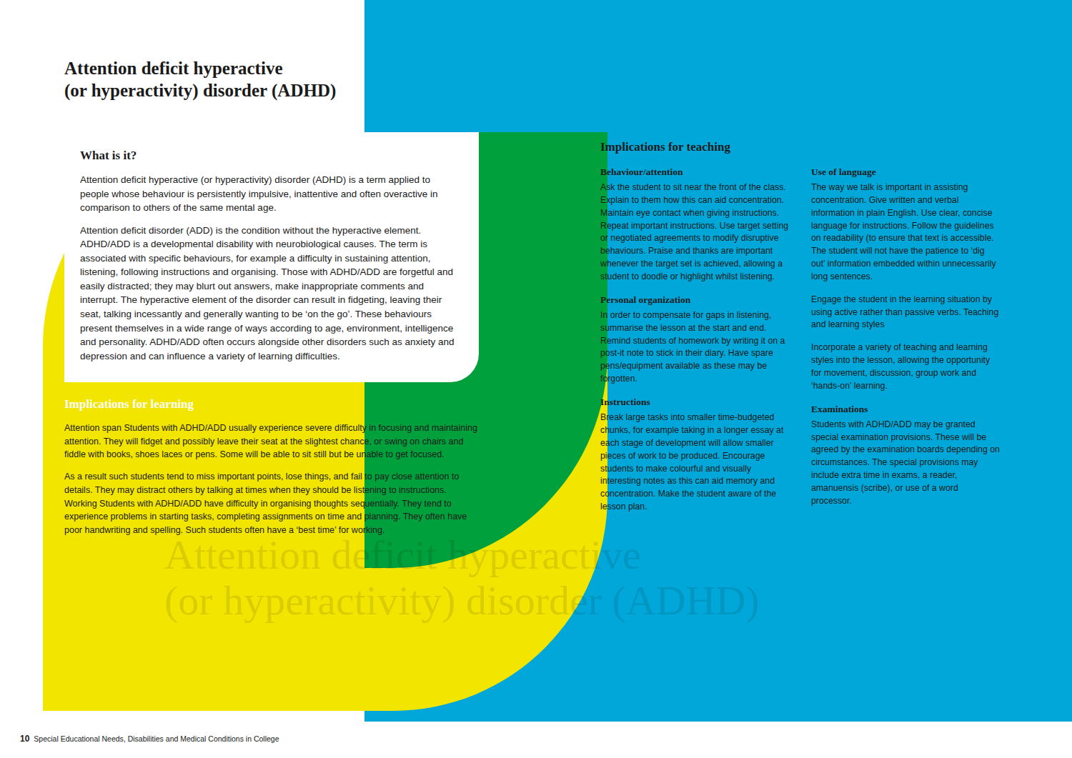Attention deficit hyperactive
(or hyperactivity) disorder (ADHD)
What is it?
Attention deficit hyperactive (or hyperactivity) disorder (ADHD) is a term applied to people whose behaviour is persistently impulsive, inattentive and often overactive in comparison to others of the same mental age.
Attention deficit disorder (ADD) is the condition without the hyperactive element. ADHD/ADD is a developmental disability with neurobiological causes. The term is associated with specific behaviours, for example a difficulty in sustaining attention, listening, following instructions and organising. Those with ADHD/ADD are forgetful and easily distracted; they may blurt out answers, make inappropriate comments and interrupt. The hyperactive element of the disorder can result in fidgeting, leaving their seat, talking incessantly and generally wanting to be ‘on the go’. These behaviours present themselves in a wide range of ways according to age, environment, intelligence and personality. ADHD/ADD often occurs alongside other disorders such as anxiety and depression and can influence a variety of learning difficulties.
Implications for learning
Attention span Students with ADHD/ADD usually experience severe difficulty in focusing and maintaining attention. They will fidget and possibly leave their seat at the slightest chance, or swing on chairs and fiddle with books, shoes laces or pens. Some will be able to sit still but be unable to get focused.
As a result such students tend to miss important points, lose things, and fail to pay close attention to details. They may distract others by talking at times when they should be listening to instructions. Working Students with ADHD/ADD have difficulty in organising thoughts sequentially. They tend to experience problems in starting tasks, completing assignments on time and planning. They often have poor handwriting and spelling. Such students often have a ‘best time’ for working.
Implications for teaching
Behaviour/attention
Ask the student to sit near the front of the class. Explain to them how this can aid concentration. Maintain eye contact when giving instructions. Repeat important instructions. Use target setting or negotiated agreements to modify disruptive behaviours. Praise and thanks are important whenever the target set is achieved, allowing a student to doodle or highlight whilst listening.
Personal organization
In order to compensate for gaps in listening, summarise the lesson at the start and end. Remind students of homework by writing it on a post-it note to stick in their diary. Have spare pens/equipment available as these may be forgotten.
Instructions
Break large tasks into smaller time-budgeted chunks, for example taking in a longer essay at each stage of development will allow smaller pieces of work to be produced. Encourage students to make colourful and visually interesting notes as this can aid memory and concentration. Make the student aware of the lesson plan.
Use of language
The way we talk is important in assisting concentration. Give written and verbal information in plain English. Use clear, concise language for instructions. Follow the guidelines on readability (to ensure that text is accessible. The student will not have the patience to ‘dig out’ information embedded within unnecessarily long sentences.
Engage the student in the learning situation by using active rather than passive verbs. Teaching and learning styles
Incorporate a variety of teaching and learning styles into the lesson, allowing the opportunity for movement, discussion, group work and ‘hands-on’ learning.
Examinations
Students with ADHD/ADD may be granted special examination provisions. These will be agreed by the examination boards depending on circumstances. The special provisions may include extra time in exams, a reader, amanuensis (scribe), or use of a word processor.
Attention deficit hyperactive
(or hyperactivity) disorder (ADHD)
10 Special Educational Needs, Disabilities and Medical Conditions in College
Support Guide11